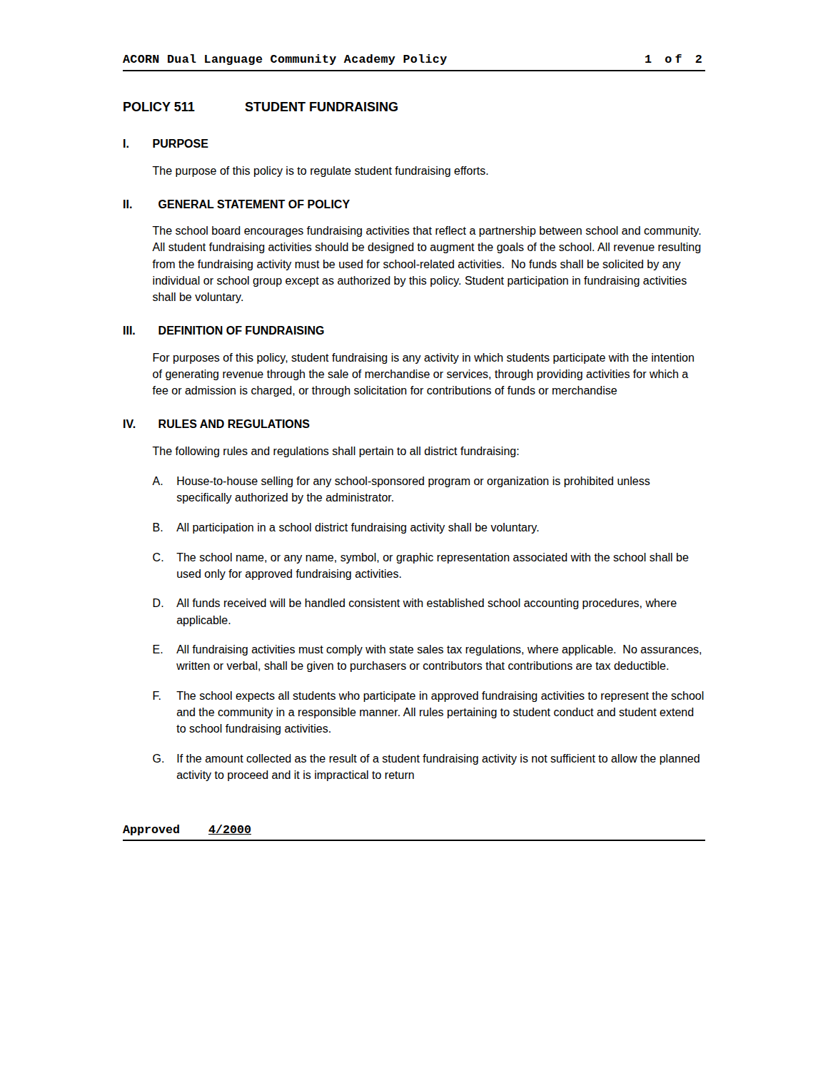ACORN Dual Language Community Academy Policy 1 of 2
POLICY 511 STUDENT FUNDRAISING
I. PURPOSE
The purpose of this policy is to regulate student fundraising efforts.
II. GENERAL STATEMENT OF POLICY
The school board encourages fundraising activities that reflect a partnership between school and community. All student fundraising activities should be designed to augment the goals of the school. All revenue resulting from the fundraising activity must be used for school-related activities. No funds shall be solicited by any individual or school group except as authorized by this policy. Student participation in fundraising activities shall be voluntary.
III. DEFINITION OF FUNDRAISING
For purposes of this policy, student fundraising is any activity in which students participate with the intention of generating revenue through the sale of merchandise or services, through providing activities for which a fee or admission is charged, or through solicitation for contributions of funds or merchandise
IV. RULES AND REGULATIONS
The following rules and regulations shall pertain to all district fundraising:
A. House-to-house selling for any school-sponsored program or organization is prohibited unless specifically authorized by the administrator.
B. All participation in a school district fundraising activity shall be voluntary.
C. The school name, or any name, symbol, or graphic representation associated with the school shall be used only for approved fundraising activities.
D. All funds received will be handled consistent with established school accounting procedures, where applicable.
E. All fundraising activities must comply with state sales tax regulations, where applicable. No assurances, written or verbal, shall be given to purchasers or contributors that contributions are tax deductible.
F. The school expects all students who participate in approved fundraising activities to represent the school and the community in a responsible manner. All rules pertaining to student conduct and student extend to school fundraising activities.
G. If the amount collected as the result of a student fundraising activity is not sufficient to allow the planned activity to proceed and it is impractical to return
Approved 4/2000